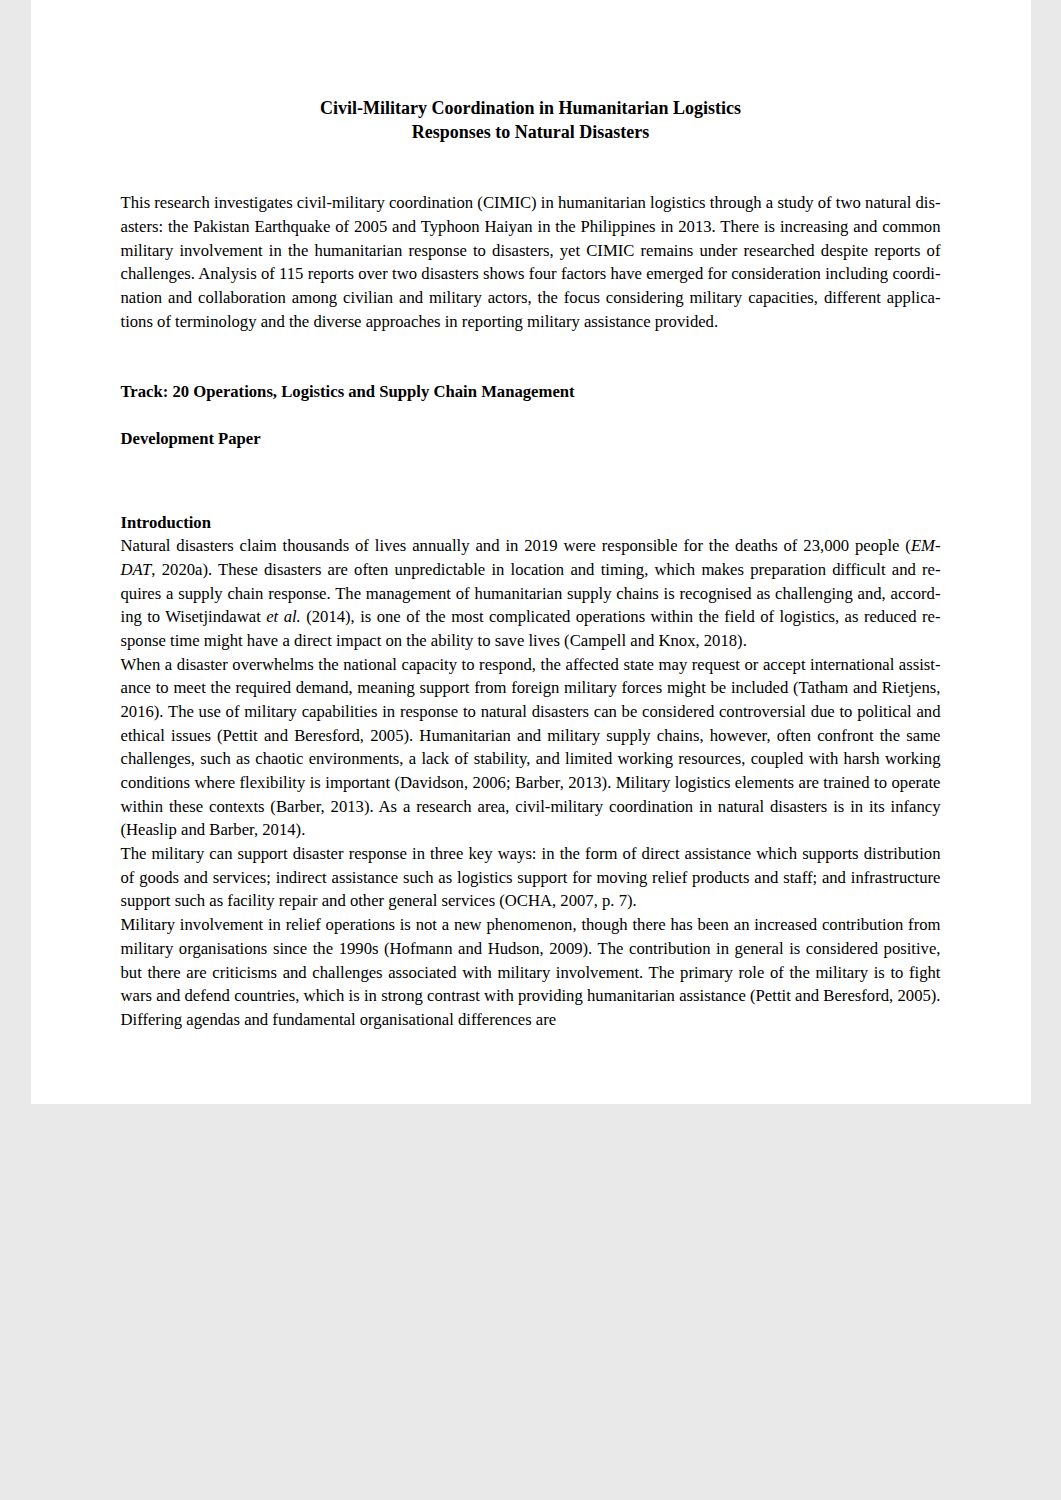Civil-Military Coordination in Humanitarian Logistics
Responses to Natural Disasters
This research investigates civil-military coordination (CIMIC) in humanitarian logistics through a study of two natural disasters: the Pakistan Earthquake of 2005 and Typhoon Haiyan in the Philippines in 2013. There is increasing and common military involvement in the humanitarian response to disasters, yet CIMIC remains under researched despite reports of challenges. Analysis of 115 reports over two disasters shows four factors have emerged for consideration including coordination and collaboration among civilian and military actors, the focus considering military capacities, different applications of terminology and the diverse approaches in reporting military assistance provided.
Track: 20 Operations, Logistics and Supply Chain Management
Development Paper
Introduction
Natural disasters claim thousands of lives annually and in 2019 were responsible for the deaths of 23,000 people (EM-DAT, 2020a). These disasters are often unpredictable in location and timing, which makes preparation difficult and requires a supply chain response. The management of humanitarian supply chains is recognised as challenging and, according to Wisetjindawat et al. (2014), is one of the most complicated operations within the field of logistics, as reduced response time might have a direct impact on the ability to save lives (Campell and Knox, 2018).
When a disaster overwhelms the national capacity to respond, the affected state may request or accept international assistance to meet the required demand, meaning support from foreign military forces might be included (Tatham and Rietjens, 2016). The use of military capabilities in response to natural disasters can be considered controversial due to political and ethical issues (Pettit and Beresford, 2005). Humanitarian and military supply chains, however, often confront the same challenges, such as chaotic environments, a lack of stability, and limited working resources, coupled with harsh working conditions where flexibility is important (Davidson, 2006; Barber, 2013). Military logistics elements are trained to operate within these contexts (Barber, 2013). As a research area, civil-military coordination in natural disasters is in its infancy (Heaslip and Barber, 2014).
The military can support disaster response in three key ways: in the form of direct assistance which supports distribution of goods and services; indirect assistance such as logistics support for moving relief products and staff; and infrastructure support such as facility repair and other general services (OCHA, 2007, p. 7).
Military involvement in relief operations is not a new phenomenon, though there has been an increased contribution from military organisations since the 1990s (Hofmann and Hudson, 2009). The contribution in general is considered positive, but there are criticisms and challenges associated with military involvement. The primary role of the military is to fight wars and defend countries, which is in strong contrast with providing humanitarian assistance (Pettit and Beresford, 2005). Differing agendas and fundamental organisational differences are